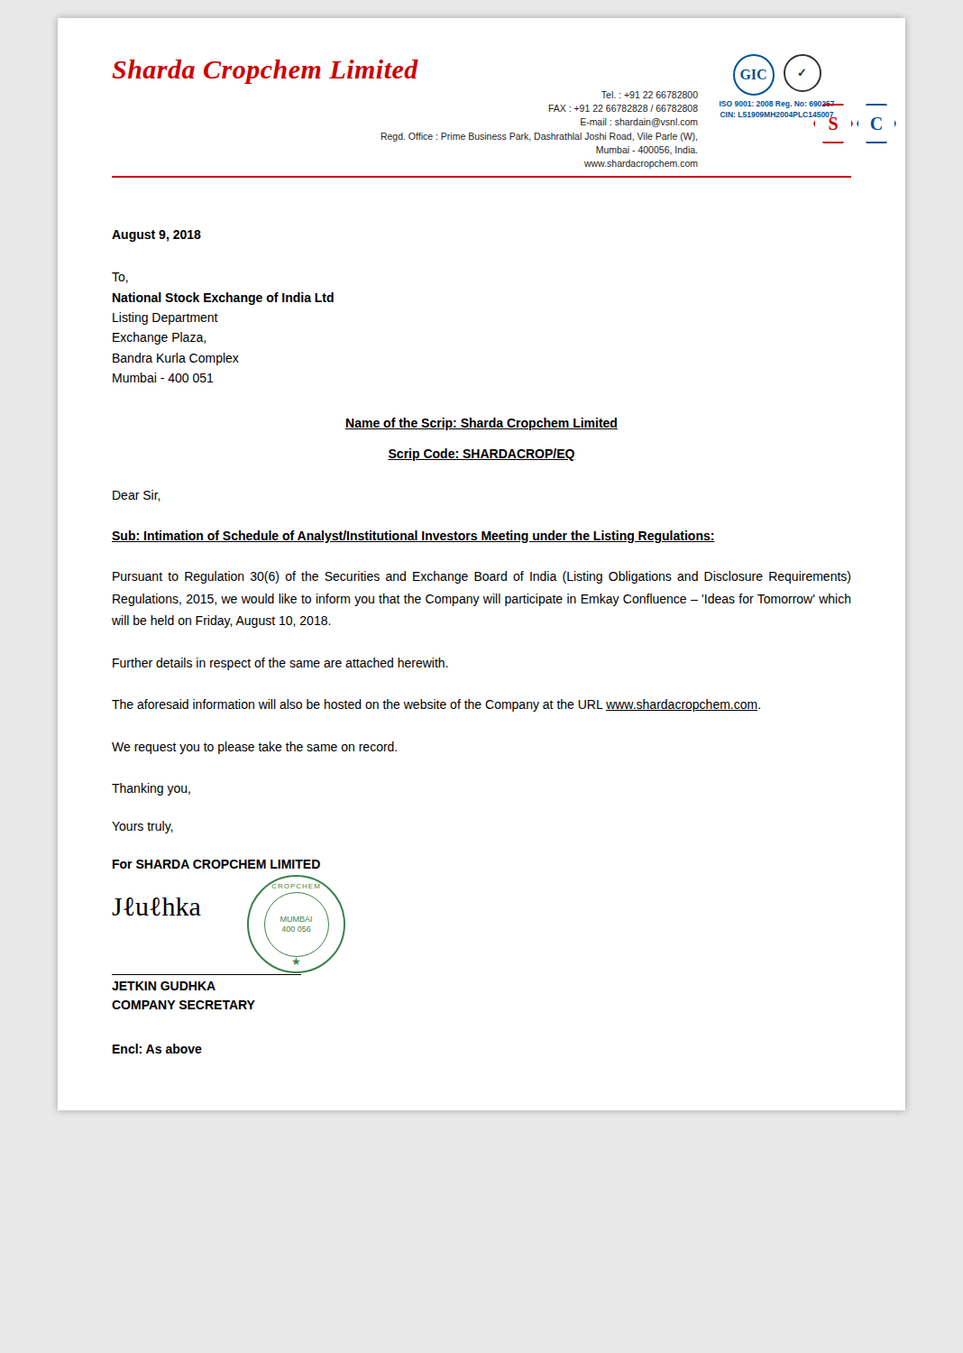Sharda Cropchem Limited
GIC
✓
ISO 9001: 2008 Reg. No: 690257
CIN: L51909MH2004PLC145007
Tel. : +91 22 66782800
FAX : +91 22 66782828 / 66782808
E-mail : shardain@vsnl.com
Regd. Office : Prime Business Park, Dashrathlal Joshi Road, Vile Parle (W),
Mumbai - 400056, India.
www.shardacropchem.com
S
C
August 9, 2018
To,
National Stock Exchange of India Ltd
Listing Department
Exchange Plaza,
Bandra Kurla Complex
Mumbai - 400 051
Name of the Scrip: Sharda Cropchem Limited
Scrip Code: SHARDACROP/EQ
Dear Sir,
Sub: Intimation of Schedule of Analyst/Institutional Investors Meeting under the Listing Regulations:
Pursuant to Regulation 30(6) of the Securities and Exchange Board of India (Listing Obligations and Disclosure Requirements) Regulations, 2015, we would like to inform you that the Company will participate in Emkay Confluence – 'Ideas for Tomorrow' which will be held on Friday, August 10, 2018.
Further details in respect of the same are attached herewith.
The aforesaid information will also be hosted on the website of the Company at the URL www.shardacropchem.com.
We request you to please take the same on record.
Thanking you,
Yours truly,
For SHARDA CROPCHEM LIMITED
Jℓuℓhka
CROPCHEM
MUMBAI
400 056
★
JETKIN GUDHKA
COMPANY SECRETARY
Encl: As above